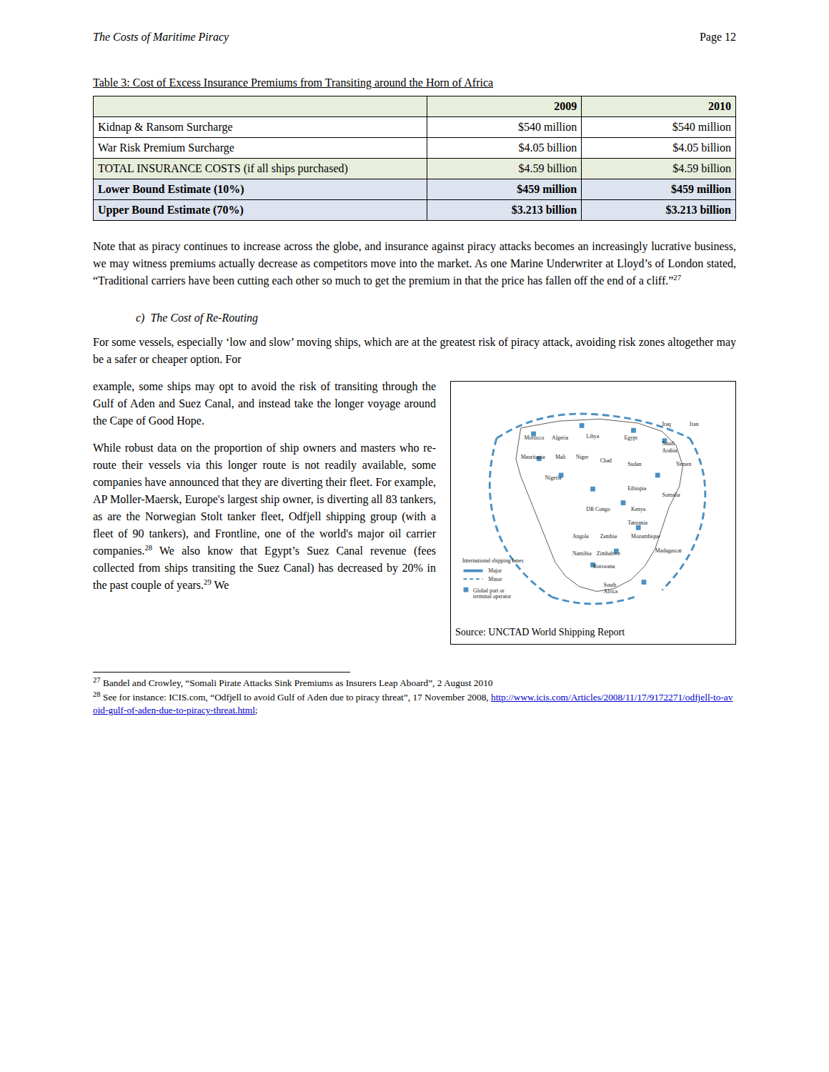The Costs of Maritime Piracy Page 12
Table 3: Cost of Excess Insurance Premiums from Transiting around the Horn of Africa
| | 2009 | 2010 |
| --- | --- | --- |
| Kidnap & Ransom Surcharge | $540 million | $540 million |
| War Risk Premium Surcharge | $4.05 billion | $4.05 billion |
| TOTAL INSURANCE COSTS (if all ships purchased) | $4.59 billion | $4.59 billion |
| Lower Bound Estimate (10%) | $459 million | $459 million |
| Upper Bound Estimate (70%) | $3.213 billion | $3.213 billion |
Note that as piracy continues to increase across the globe, and insurance against piracy attacks becomes an increasingly lucrative business, we may witness premiums actually decrease as competitors move into the market. As one Marine Underwriter at Lloyd’s of London stated, “Traditional carriers have been cutting each other so much to get the premium in that the price has fallen off the end of a cliff.”27
c) The Cost of Re-Routing
For some vessels, especially ‘low and slow’ moving ships, which are at the greatest risk of piracy attack, avoiding risk zones altogether may be a safer or cheaper option. For
Morocco Algeria Libya Egypt Iraq Iran Saudi Arabia Mauritania Mali Niger Chad Sudan Yemen Nigeria Ethiopia Somalia Kenya DR Congo Tanzania Angola Zambia Mozambique Namibia Zimbabwe Madagascar Botswana South Africa International shipping lanes Major Minor Global port or terminal operator
Source: UNCTAD World Shipping Report
example, some ships may opt to avoid the risk of transiting through the Gulf of Aden and Suez Canal, and instead take the longer voyage around the Cape of Good Hope.
While robust data on the proportion of ship owners and masters who re-route their vessels via this longer route is not readily available, some companies have announced that they are diverting their fleet. For example, AP Moller-Maersk, Europe's largest ship owner, is diverting all 83 tankers, as are the Norwegian Stolt tanker fleet, Odfjell shipping group (with a fleet of 90 tankers), and Frontline, one of the world's major oil carrier companies.28 We also know that Egypt’s Suez Canal revenue (fees collected from ships transiting the Suez Canal) has decreased by 20% in the past couple of years.29 We
27 Bandel and Crowley, “Somali Pirate Attacks Sink Premiums as Insurers Leap Aboard”, 2 August 2010
28 See for instance: ICIS.com, “Odfjell to avoid Gulf of Aden due to piracy threat”, 17 November 2008, http://www.icis.com/Articles/2008/11/17/9172271/odfjell-to-avoid-gulf-of-aden-due-to-piracy-threat.html;